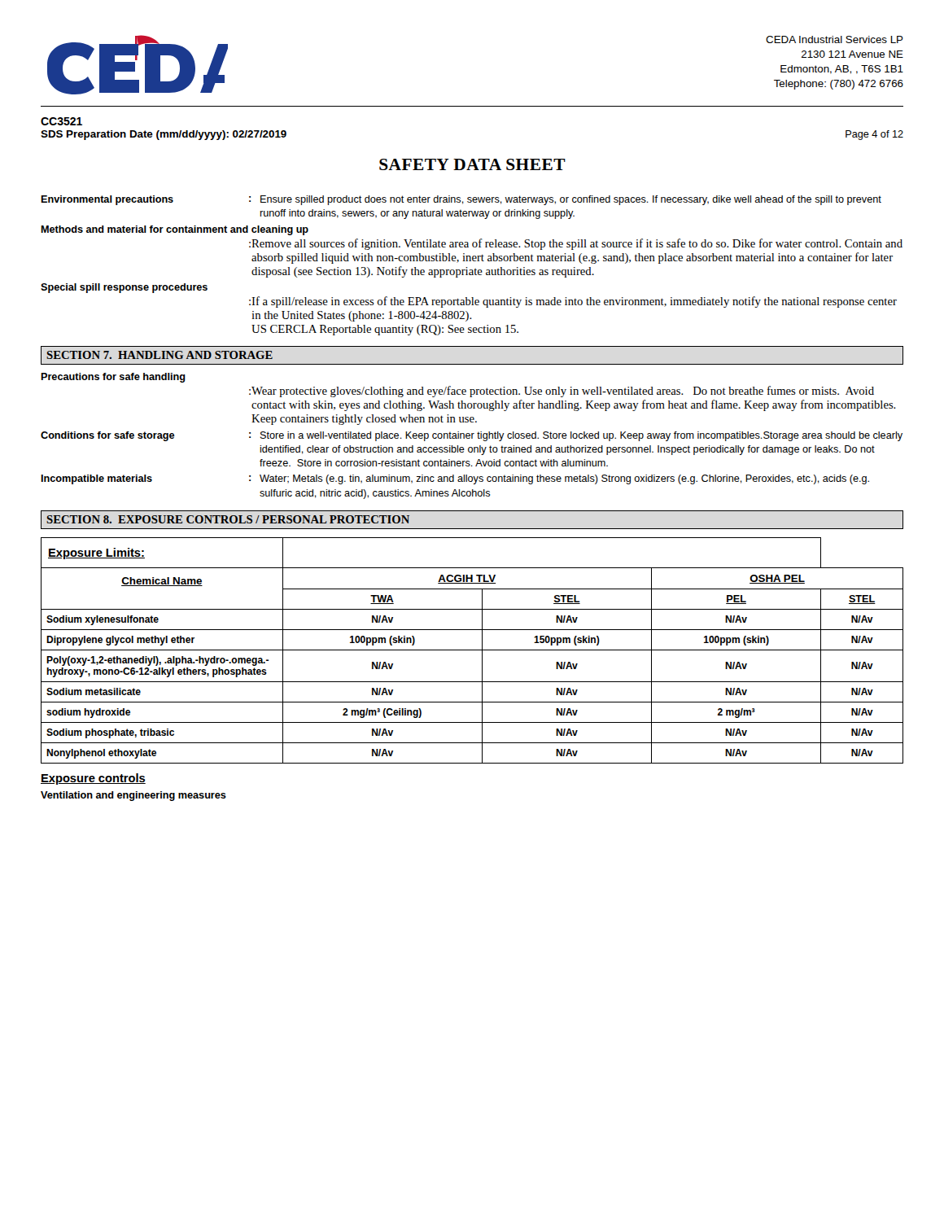CEDA Industrial Services LP
2130 121 Avenue NE
Edmonton, AB, , T6S 1B1
Telephone: (780) 472 6766
CC3521
SDS Preparation Date (mm/dd/yyyy): 02/27/2019
Page 4 of 12
SAFETY DATA SHEET
Environmental precautions
:
Ensure spilled product does not enter drains, sewers, waterways, or confined spaces. If necessary, dike well ahead of the spill to prevent runoff into drains, sewers, or any natural waterway or drinking supply.
Methods and material for containment and cleaning up
:
Remove all sources of ignition. Ventilate area of release. Stop the spill at source if it is safe to do so. Dike for water control. Contain and absorb spilled liquid with non-combustible, inert absorbent material (e.g. sand), then place absorbent material into a container for later disposal (see Section 13). Notify the appropriate authorities as required.
Special spill response procedures
:
If a spill/release in excess of the EPA reportable quantity is made into the environment, immediately notify the national response center in the United States (phone: 1-800-424-8802).
US CERCLA Reportable quantity (RQ): See section 15.
SECTION 7. HANDLING AND STORAGE
Precautions for safe handling
:
Wear protective gloves/clothing and eye/face protection. Use only in well-ventilated areas. Do not breathe fumes or mists. Avoid contact with skin, eyes and clothing. Wash thoroughly after handling. Keep away from heat and flame. Keep away from incompatibles. Keep containers tightly closed when not in use.
Conditions for safe storage
:
Store in a well-ventilated place. Keep container tightly closed. Store locked up. Keep away from incompatibles.Storage area should be clearly identified, clear of obstruction and accessible only to trained and authorized personnel. Inspect periodically for damage or leaks. Do not freeze. Store in corrosion-resistant containers. Avoid contact with aluminum.
Incompatible materials
:
Water; Metals (e.g. tin, aluminum, zinc and alloys containing these metals) Strong oxidizers (e.g. Chlorine, Peroxides, etc.), acids (e.g. sulfuric acid, nitric acid), caustics. Amines Alcohols
SECTION 8. EXPOSURE CONTROLS / PERSONAL PROTECTION
| Exposure Limits: | |
| Chemical Name | ACGIH TLV | OSHA PEL |
| TWA | STEL | PEL | STEL |
| Sodium xylenesulfonate | N/Av | N/Av | N/Av | N/Av |
| Dipropylene glycol methyl ether | 100ppm (skin) | 150ppm (skin) | 100ppm (skin) | N/Av |
| Poly(oxy-1,2-ethanediyl), .alpha.-hydro-.omega.-hydroxy-, mono-C6-12-alkyl ethers, phosphates | N/Av | N/Av | N/Av | N/Av |
| Sodium metasilicate | N/Av | N/Av | N/Av | N/Av |
| sodium hydroxide | 2 mg/m³ (Ceiling) | N/Av | 2 mg/m³ | N/Av |
| Sodium phosphate, tribasic | N/Av | N/Av | N/Av | N/Av |
| Nonylphenol ethoxylate | N/Av | N/Av | N/Av | N/Av |
Exposure controls
Ventilation and engineering measures